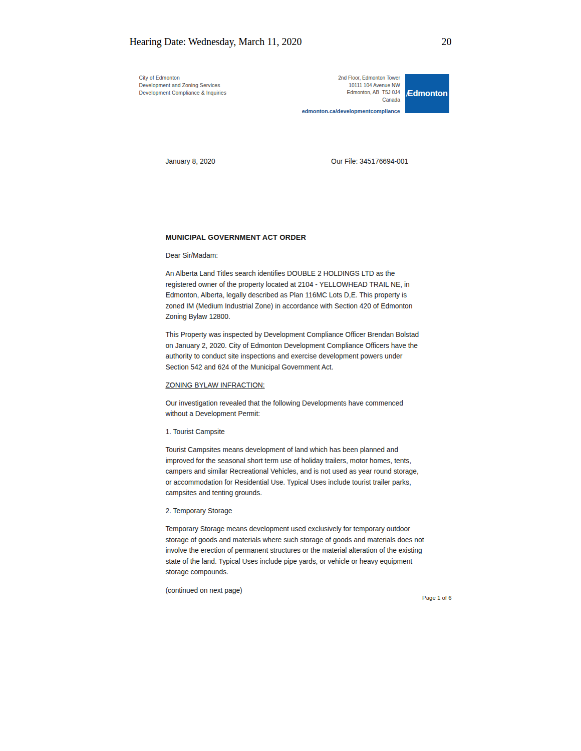Hearing Date: Wednesday, March 11, 2020
20
City of Edmonton
Development and Zoning Services
Development Compliance & Inquiries
2nd Floor, Edmonton Tower
10111 104 Avenue NW
Edmonton, AB T5J 0J4
Canada edmonton.ca/developmentcompliance
⁄Edmonton
January 8, 2020
Our File: 345176694-001
MUNICIPAL GOVERNMENT ACT ORDER
Dear Sir/Madam:
An Alberta Land Titles search identifies DOUBLE 2 HOLDINGS LTD as the registered owner of the property located at 2104 - YELLOWHEAD TRAIL NE, in Edmonton, Alberta, legally described as Plan 116MC Lots D,E. This property is zoned IM (Medium Industrial Zone) in accordance with Section 420 of Edmonton Zoning Bylaw 12800.
This Property was inspected by Development Compliance Officer Brendan Bolstad on January 2, 2020. City of Edmonton Development Compliance Officers have the authority to conduct site inspections and exercise development powers under Section 542 and 624 of the Municipal Government Act.
ZONING BYLAW INFRACTION:
Our investigation revealed that the following Developments have commenced without a Development Permit:
1. Tourist Campsite
Tourist Campsites means development of land which has been planned and improved for the seasonal short term use of holiday trailers, motor homes, tents, campers and similar Recreational Vehicles, and is not used as year round storage, or accommodation for Residential Use. Typical Uses include tourist trailer parks, campsites and tenting grounds.
2. Temporary Storage
Temporary Storage means development used exclusively for temporary outdoor storage of goods and materials where such storage of goods and materials does not involve the erection of permanent structures or the material alteration of the existing state of the land. Typical Uses include pipe yards, or vehicle or heavy equipment storage compounds.
(continued on next page)
Page 1 of 6